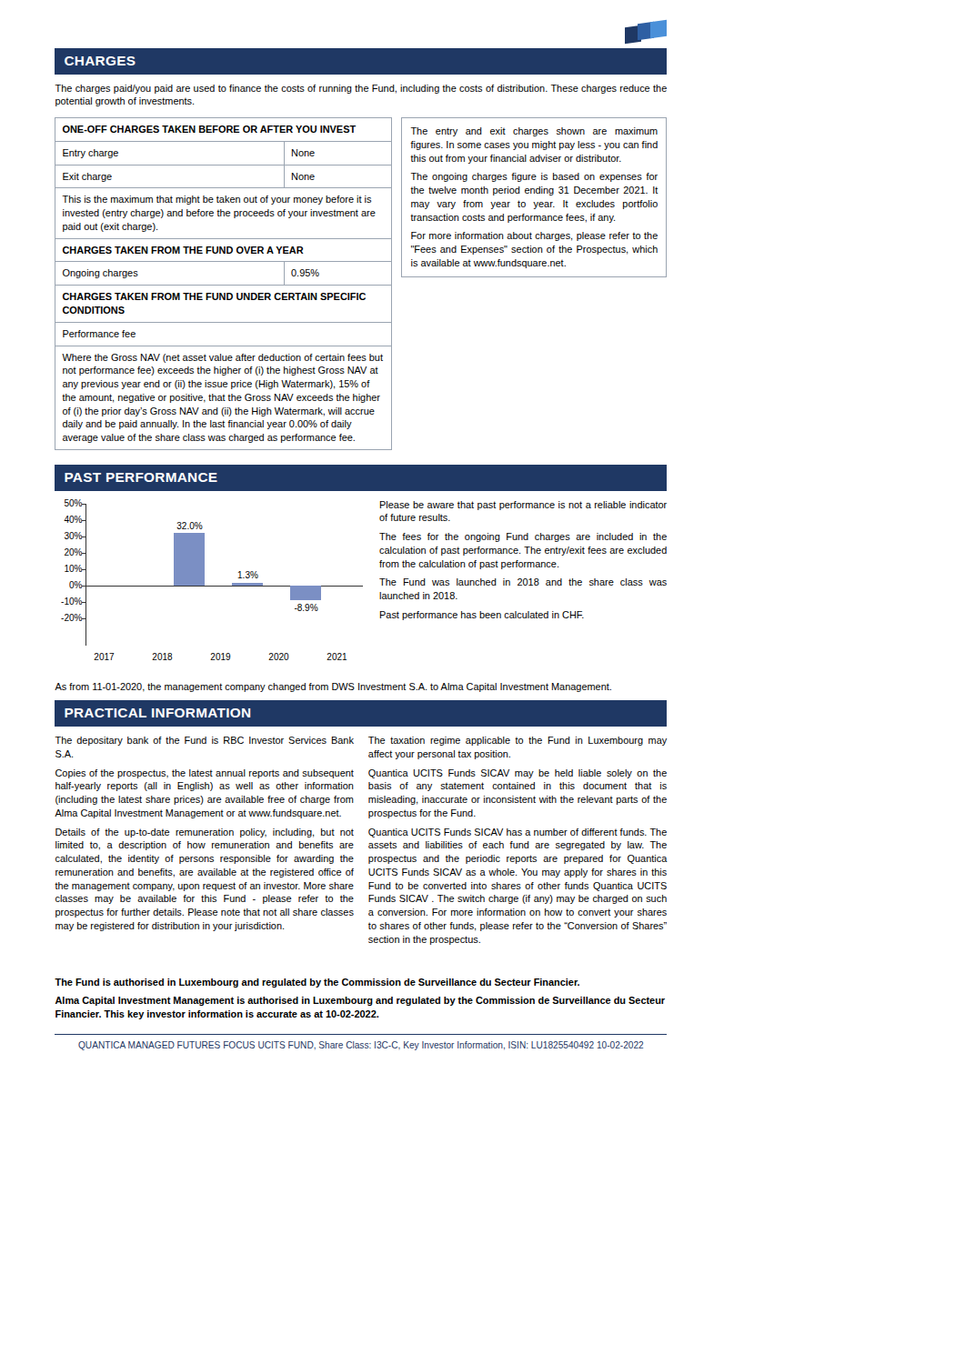CHARGES
The charges paid/you paid are used to finance the costs of running the Fund, including the costs of distribution. These charges reduce the potential growth of investments.
| ONE-OFF CHARGES TAKEN BEFORE OR AFTER YOU INVEST |
| --- |
| Entry charge | None |
| Exit charge | None |
| This is the maximum that might be taken out of your money before it is invested (entry charge) and before the proceeds of your investment are paid out (exit charge). |
| CHARGES TAKEN FROM THE FUND OVER A YEAR |
| Ongoing charges | 0.95% |
| CHARGES TAKEN FROM THE FUND UNDER CERTAIN SPECIFIC CONDITIONS |
| Performance fee |
| Where the Gross NAV (net asset value after deduction of certain fees but not performance fee) exceeds the higher of (i) the highest Gross NAV at any previous year end or (ii) the issue price (High Watermark), 15% of the amount, negative or positive, that the Gross NAV exceeds the higher of (i) the prior day’s Gross NAV and (ii) the High Watermark, will accrue daily and be paid annually. In the last financial year 0.00% of daily average value of the share class was charged as performance fee. |
The entry and exit charges shown are maximum figures. In some cases you might pay less - you can find this out from your financial adviser or distributor.
The ongoing charges figure is based on expenses for the twelve month period ending 31 December 2021. It may vary from year to year. It excludes portfolio transaction costs and performance fees, if any.
For more information about charges, please refer to the "Fees and Expenses" section of the Prospectus, which is available at www.fundsquare.net.
PAST PERFORMANCE
50%
40%
30%
20%
10%
0%
-10%
-20%
32.0%
1.3%
-8.9%
2017
2018
2019
2020
2021
Please be aware that past performance is not a reliable indicator of future results.
The fees for the ongoing Fund charges are included in the calculation of past performance. The entry/exit fees are excluded from the calculation of past performance.
The Fund was launched in 2018 and the share class was launched in 2018.
Past performance has been calculated in CHF.
As from 11-01-2020, the management company changed from DWS Investment S.A. to Alma Capital Investment Management.
PRACTICAL INFORMATION
The depositary bank of the Fund is RBC Investor Services Bank S.A.
Copies of the prospectus, the latest annual reports and subsequent half-yearly reports (all in English) as well as other information (including the latest share prices) are available free of charge from Alma Capital Investment Management or at www.fundsquare.net.
Details of the up-to-date remuneration policy, including, but not limited to, a description of how remuneration and benefits are calculated, the identity of persons responsible for awarding the remuneration and benefits, are available at the registered office of the management company, upon request of an investor. More share classes may be available for this Fund - please refer to the prospectus for further details. Please note that not all share classes may be registered for distribution in your jurisdiction.
The taxation regime applicable to the Fund in Luxembourg may affect your personal tax position.
Quantica UCITS Funds SICAV may be held liable solely on the basis of any statement contained in this document that is misleading, inaccurate or inconsistent with the relevant parts of the prospectus for the Fund.
Quantica UCITS Funds SICAV has a number of different funds. The assets and liabilities of each fund are segregated by law. The prospectus and the periodic reports are prepared for Quantica UCITS Funds SICAV as a whole. You may apply for shares in this Fund to be converted into shares of other funds Quantica UCITS Funds SICAV . The switch charge (if any) may be charged on such a conversion. For more information on how to convert your shares to shares of other funds, please refer to the “Conversion of Shares” section in the prospectus.
The Fund is authorised in Luxembourg and regulated by the Commission de Surveillance du Secteur Financier.
Alma Capital Investment Management is authorised in Luxembourg and regulated by the Commission de Surveillance du Secteur Financier. This key investor information is accurate as at 10-02-2022.
QUANTICA MANAGED FUTURES FOCUS UCITS FUND, Share Class: I3C-C, Key Investor Information, ISIN: LU1825540492 10-02-2022